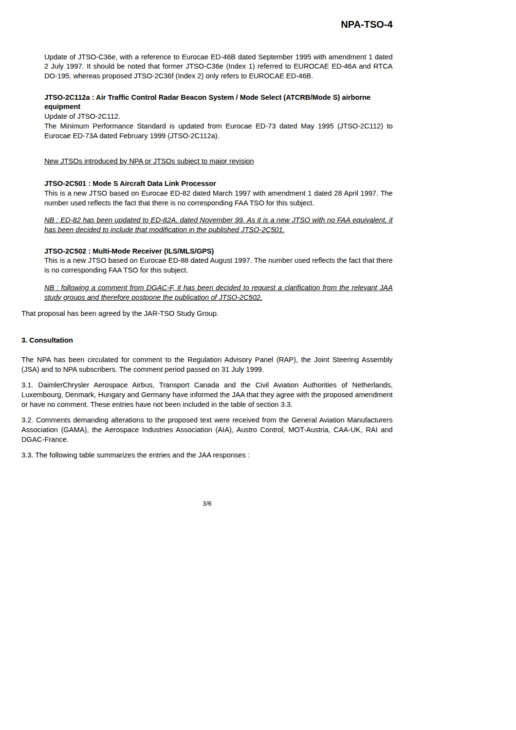NPA-TSO-4
Update of JTSO-C36e, with a reference to Eurocae ED-46B dated September 1995 with amendment 1 dated 2 July 1997. It should be noted that former JTSO-C36e (Index 1) referred to EUROCAE ED-46A and RTCA DO-195, whereas proposed JTSO-2C36f (Index 2) only refers to EUROCAE ED-46B.
JTSO-2C112a : Air Traffic Control Radar Beacon System / Mode Select (ATCRB/Mode S) airborne equipment
Update of JTSO-2C112.
The Minimum Performance Standard is updated from Eurocae ED-73 dated May 1995 (JTSO-2C112) to Eurocae ED-73A dated February 1999 (JTSO-2C112a).
New JTSOs introduced by NPA or JTSOs subject to major revision
JTSO-2C501 : Mode S Aircraft Data Link Processor
This is a new JTSO based on Eurocae ED-82 dated March 1997 with amendment 1 dated 28 April 1997. The number used reflects the fact that there is no corresponding FAA TSO for this subject.
NB : ED-82 has been updated to ED-82A, dated November 99. As it is a new JTSO with no FAA equivalent, it has been decided to include that modification in the published JTSO-2C501.
JTSO-2C502 : Multi-Mode Receiver (ILS/MLS/GPS)
This is a new JTSO based on Eurocae ED-88 dated August 1997. The number used reflects the fact that there is no corresponding FAA TSO for this subject.
NB : following a comment from DGAC-F, it has been decided to request a clarification from the relevant JAA study groups and therefore postpone the publication of JTSO-2C502.
That proposal has been agreed by the JAR-TSO Study Group.
3. Consultation
The NPA has been circulated for comment to the Regulation Advisory Panel (RAP), the Joint Steering Assembly (JSA) and to NPA subscribers. The comment period passed on 31 July 1999.
3.1. DaimlerChrysler Aerospace Airbus, Transport Canada and the Civil Aviation Authorities of Netherlands, Luxembourg, Denmark, Hungary and Germany have informed the JAA that they agree with the proposed amendment or have no comment. These entries have not been included in the table of section 3.3.
3.2. Comments demanding alterations to the proposed text were received from the General Aviation Manufacturers Association (GAMA), the Aerospace Industries Association (AIA), Austro Control, MOT-Austria, CAA-UK, RAI and DGAC-France.
3.3. The following table summarizes the entries and the JAA responses :
3/6